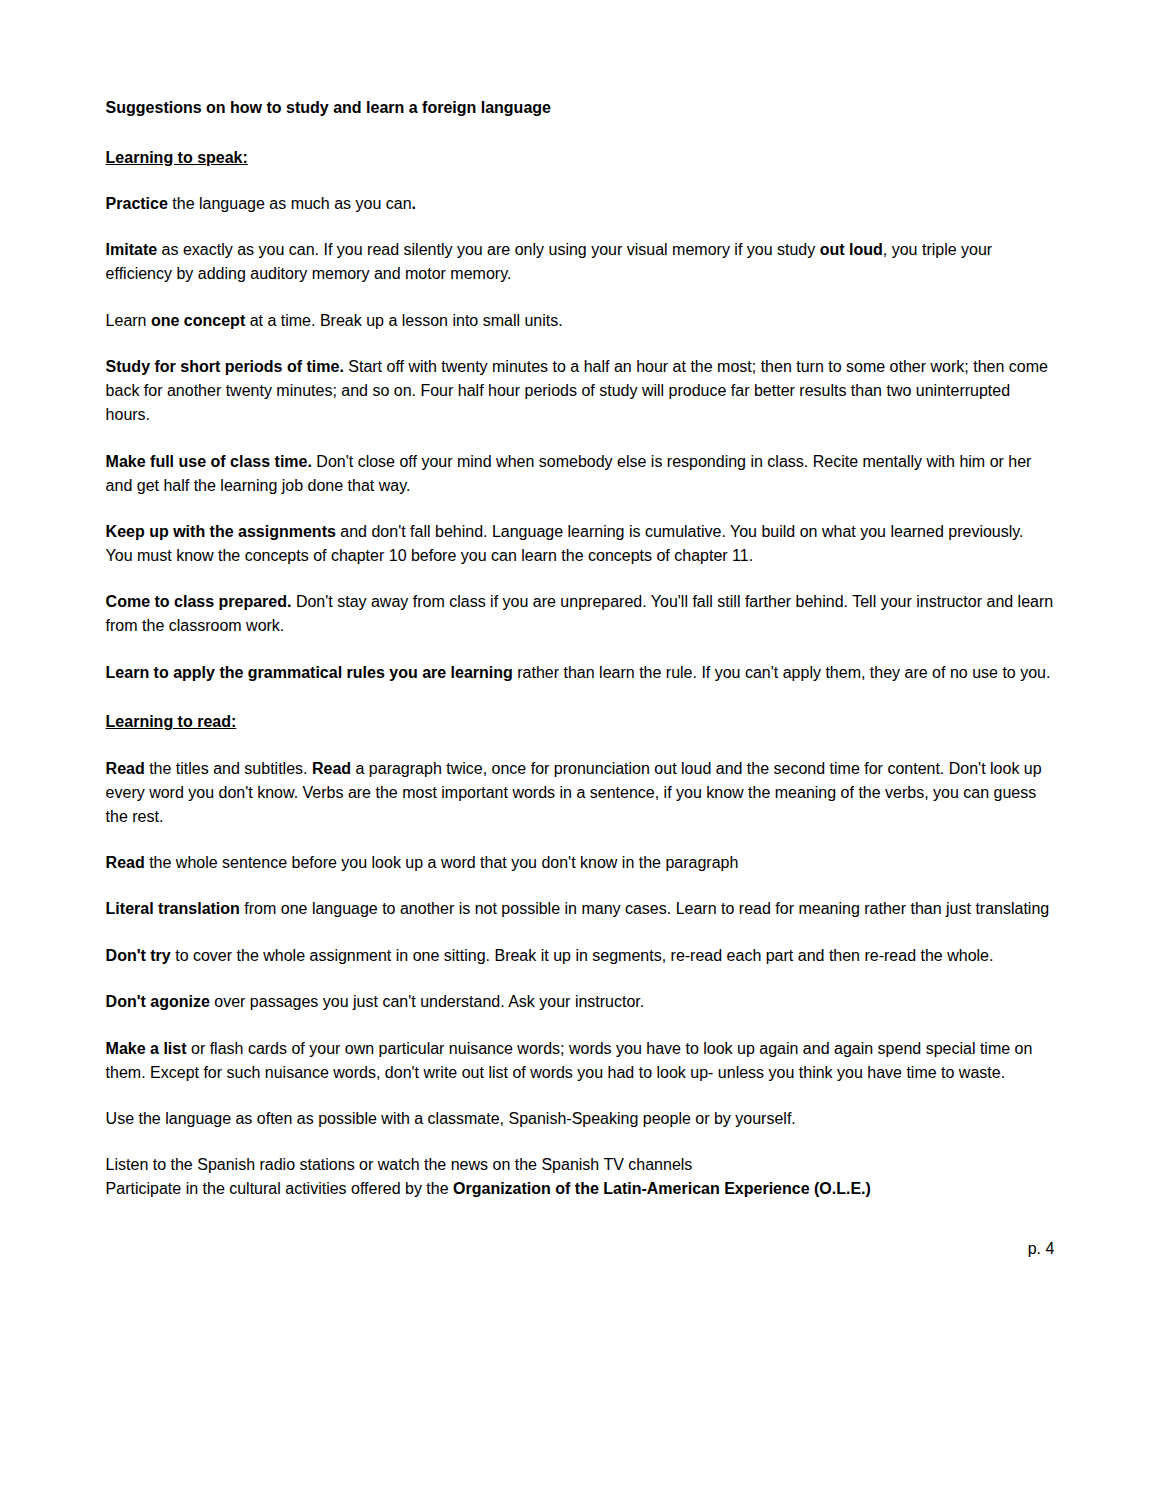Suggestions on how to study and learn a foreign language
Learning to speak:
Practice the language as much as you can.
Imitate as exactly as you can. If you read silently you are only using your visual memory if you study out loud, you triple your efficiency by adding auditory memory and motor memory.
Learn one concept at a time. Break up a lesson into small units.
Study for short periods of time. Start off with twenty minutes to a half an hour at the most; then turn to some other work; then come back for another twenty minutes; and so on. Four half hour periods of study will produce far better results than two uninterrupted hours.
Make full use of class time. Don't close off your mind when somebody else is responding in class. Recite mentally with him or her and get half the learning job done that way.
Keep up with the assignments and don't fall behind. Language learning is cumulative. You build on what you learned previously. You must know the concepts of chapter 10 before you can learn the concepts of chapter 11.
Come to class prepared. Don't stay away from class if you are unprepared. You'll fall still farther behind. Tell your instructor and learn from the classroom work.
Learn to apply the grammatical rules you are learning rather than learn the rule. If you can't apply them, they are of no use to you.
Learning to read:
Read the titles and subtitles. Read a paragraph twice, once for pronunciation out loud and the second time for content. Don't look up every word you don't know. Verbs are the most important words in a sentence, if you know the meaning of the verbs, you can guess the rest.
Read the whole sentence before you look up a word that you don't know in the paragraph
Literal translation from one language to another is not possible in many cases. Learn to read for meaning rather than just translating
Don't try to cover the whole assignment in one sitting. Break it up in segments, re-read each part and then re-read the whole.
Don't agonize over passages you just can't understand. Ask your instructor.
Make a list or flash cards of your own particular nuisance words; words you have to look up again and again spend special time on them. Except for such nuisance words, don't write out list of words you had to look up- unless you think you have time to waste.
Use the language as often as possible with a classmate, Spanish-Speaking people or by yourself.
Listen to the Spanish radio stations or watch the news on the Spanish TV channels
Participate in the cultural activities offered by the Organization of the Latin-American Experience (O.L.E.)
p. 4